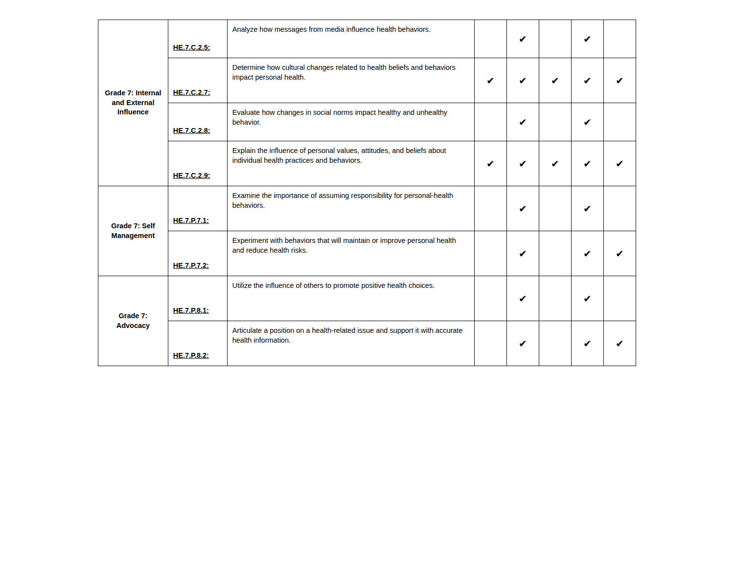| Grade 7: Internal and External Influence | HE.7.C.2.5: | Analyze how messages from media influence health behaviors. | | ✔ | | ✔ | |
| HE.7.C.2.7: | Determine how cultural changes related to health beliefs and behaviors impact personal health. | ✔ | ✔ | ✔ | ✔ | ✔ |
| HE.7.C.2.8: | Evaluate how changes in social norms impact healthy and unhealthy behavior. | | ✔ | | ✔ | |
| HE.7.C.2.9: | Explain the influence of personal values, attitudes, and beliefs about individual health practices and behaviors. | ✔ | ✔ | ✔ | ✔ | ✔ |
| Grade 7: Self Management | HE.7.P.7.1: | Examine the importance of assuming responsibility for personal-health behaviors. | | ✔ | | ✔ | |
| HE.7.P.7.2: | Experiment with behaviors that will maintain or improve personal health and reduce health risks. | | ✔ | | ✔ | ✔ |
| Grade 7: Advocacy | HE.7.P.8.1: | Utilize the influence of others to promote positive health choices. | | ✔ | | ✔ | |
| HE.7.P.8.2: | Articulate a position on a health-related issue and support it with accurate health information. | | ✔ | | ✔ | ✔ |